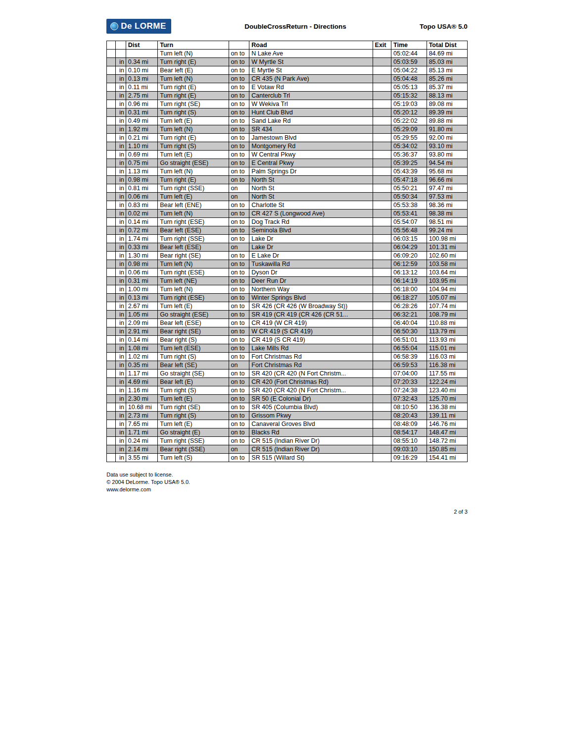De LORME
DoubleCrossReturn - Directions
Topo USA® 5.0
| | | Dist | Turn | | Road | Exit | Time | Total Dist |
| --- | --- | --- | --- | --- | --- | --- | --- | --- |
| | | | Turn left (N) | on to | N Lake Ave | | 05:02:44 | 84.69 mi |
| | in | 0.34 mi | Turn right (E) | on to | W Myrtle St | | 05:03:59 | 85.03 mi |
| | in | 0.10 mi | Bear left (E) | on to | E Myrtle St | | 05:04:22 | 85.13 mi |
| | in | 0.13 mi | Turn left (N) | on to | CR 435 (N Park Ave) | | 05:04:48 | 85.26 mi |
| | in | 0.11 mi | Turn right (E) | on to | E Votaw Rd | | 05:05:13 | 85.37 mi |
| | in | 2.75 mi | Turn right (E) | on to | Canterclub Trl | | 05:15:32 | 88.13 mi |
| | in | 0.96 mi | Turn right (SE) | on to | W Wekiva Trl | | 05:19:03 | 89.08 mi |
| | in | 0.31 mi | Turn right (S) | on to | Hunt Club Blvd | | 05:20:12 | 89.39 mi |
| | in | 0.49 mi | Turn left (E) | on to | Sand Lake Rd | | 05:22:02 | 89.88 mi |
| | in | 1.92 mi | Turn left (N) | on to | SR 434 | | 05:29:09 | 91.80 mi |
| | in | 0.21 mi | Turn right (E) | on to | Jamestown Blvd | | 05:29:55 | 92.00 mi |
| | in | 1.10 mi | Turn right (S) | on to | Montgomery Rd | | 05:34:02 | 93.10 mi |
| | in | 0.69 mi | Turn left (E) | on to | W Central Pkwy | | 05:36:37 | 93.80 mi |
| | in | 0.75 mi | Go straight (ESE) | on to | E Central Pkwy | | 05:39:25 | 94.54 mi |
| | in | 1.13 mi | Turn left (N) | on to | Palm Springs Dr | | 05:43:39 | 95.68 mi |
| | in | 0.98 mi | Turn right (E) | on to | North St | | 05:47:18 | 96.66 mi |
| | in | 0.81 mi | Turn right (SSE) | on | North St | | 05:50:21 | 97.47 mi |
| | in | 0.06 mi | Turn left (E) | on | North St | | 05:50:34 | 97.53 mi |
| | in | 0.83 mi | Bear left (ENE) | on to | Charlotte St | | 05:53:38 | 98.36 mi |
| | in | 0.02 mi | Turn left (N) | on to | CR 427 S (Longwood Ave) | | 05:53:41 | 98.38 mi |
| | in | 0.14 mi | Turn right (ESE) | on to | Dog Track Rd | | 05:54:07 | 98.51 mi |
| | in | 0.72 mi | Bear left (ESE) | on to | Seminola Blvd | | 05:56:48 | 99.24 mi |
| | in | 1.74 mi | Turn right (SSE) | on to | Lake Dr | | 06:03:15 | 100.98 mi |
| | in | 0.33 mi | Bear left (ESE) | on | Lake Dr | | 06:04:29 | 101.31 mi |
| | in | 1.30 mi | Bear right (SE) | on to | E Lake Dr | | 06:09:20 | 102.60 mi |
| | in | 0.98 mi | Turn left (N) | on to | Tuskawilla Rd | | 06:12:59 | 103.58 mi |
| | in | 0.06 mi | Turn right (ESE) | on to | Dyson Dr | | 06:13:12 | 103.64 mi |
| | in | 0.31 mi | Turn left (NE) | on to | Deer Run Dr | | 06:14:19 | 103.95 mi |
| | in | 1.00 mi | Turn left (N) | on to | Northern Way | | 06:18:00 | 104.94 mi |
| | in | 0.13 mi | Turn right (ESE) | on to | Winter Springs Blvd | | 06:18:27 | 105.07 mi |
| | in | 2.67 mi | Turn left (E) | on to | SR 426 (CR 426 (W Broadway St)) | | 06:28:26 | 107.74 mi |
| | in | 1.05 mi | Go straight (ESE) | on to | SR 419 (CR 419 (CR 426 (CR 51... | | 06:32:21 | 108.79 mi |
| | in | 2.09 mi | Bear left (ESE) | on to | CR 419 (W CR 419) | | 06:40:04 | 110.88 mi |
| | in | 2.91 mi | Bear right (SE) | on to | W CR 419 (S CR 419) | | 06:50:30 | 113.79 mi |
| | in | 0.14 mi | Bear right (S) | on to | CR 419 (S CR 419) | | 06:51:01 | 113.93 mi |
| | in | 1.08 mi | Turn left (ESE) | on to | Lake Mills Rd | | 06:55:04 | 115.01 mi |
| | in | 1.02 mi | Turn right (S) | on to | Fort Christmas Rd | | 06:58:39 | 116.03 mi |
| | in | 0.35 mi | Bear left (SE) | on | Fort Christmas Rd | | 06:59:53 | 116.38 mi |
| | in | 1.17 mi | Go straight (SE) | on to | SR 420 (CR 420 (N Fort Christm... | | 07:04:00 | 117.55 mi |
| | in | 4.69 mi | Bear left (E) | on to | CR 420 (Fort Christmas Rd) | | 07:20:33 | 122.24 mi |
| | in | 1.16 mi | Turn right (S) | on to | SR 420 (CR 420 (N Fort Christm... | | 07:24:38 | 123.40 mi |
| | in | 2.30 mi | Turn left (E) | on to | SR 50 (E Colonial Dr) | | 07:32:43 | 125.70 mi |
| | in | 10.68 mi | Turn right (SE) | on to | SR 405 (Columbia Blvd) | | 08:10:50 | 136.38 mi |
| | in | 2.73 mi | Turn right (S) | on to | Grissom Pkwy | | 08:20:43 | 139.11 mi |
| | in | 7.65 mi | Turn left (E) | on to | Canaveral Groves Blvd | | 08:48:09 | 146.76 mi |
| | in | 1.71 mi | Go straight (E) | on to | Blacks Rd | | 08:54:17 | 148.47 mi |
| | in | 0.24 mi | Turn right (SSE) | on to | CR 515 (Indian River Dr) | | 08:55:10 | 148.72 mi |
| | in | 2.14 mi | Bear right (SSE) | on | CR 515 (Indian River Dr) | | 09:03:10 | 150.85 mi |
| | in | 3.55 mi | Turn left (S) | on to | SR 515 (Willard St) | | 09:16:29 | 154.41 mi |
Data use subject to license.
© 2004 DeLorme. Topo USA® 5.0.
www.delorme.com
2 of 3